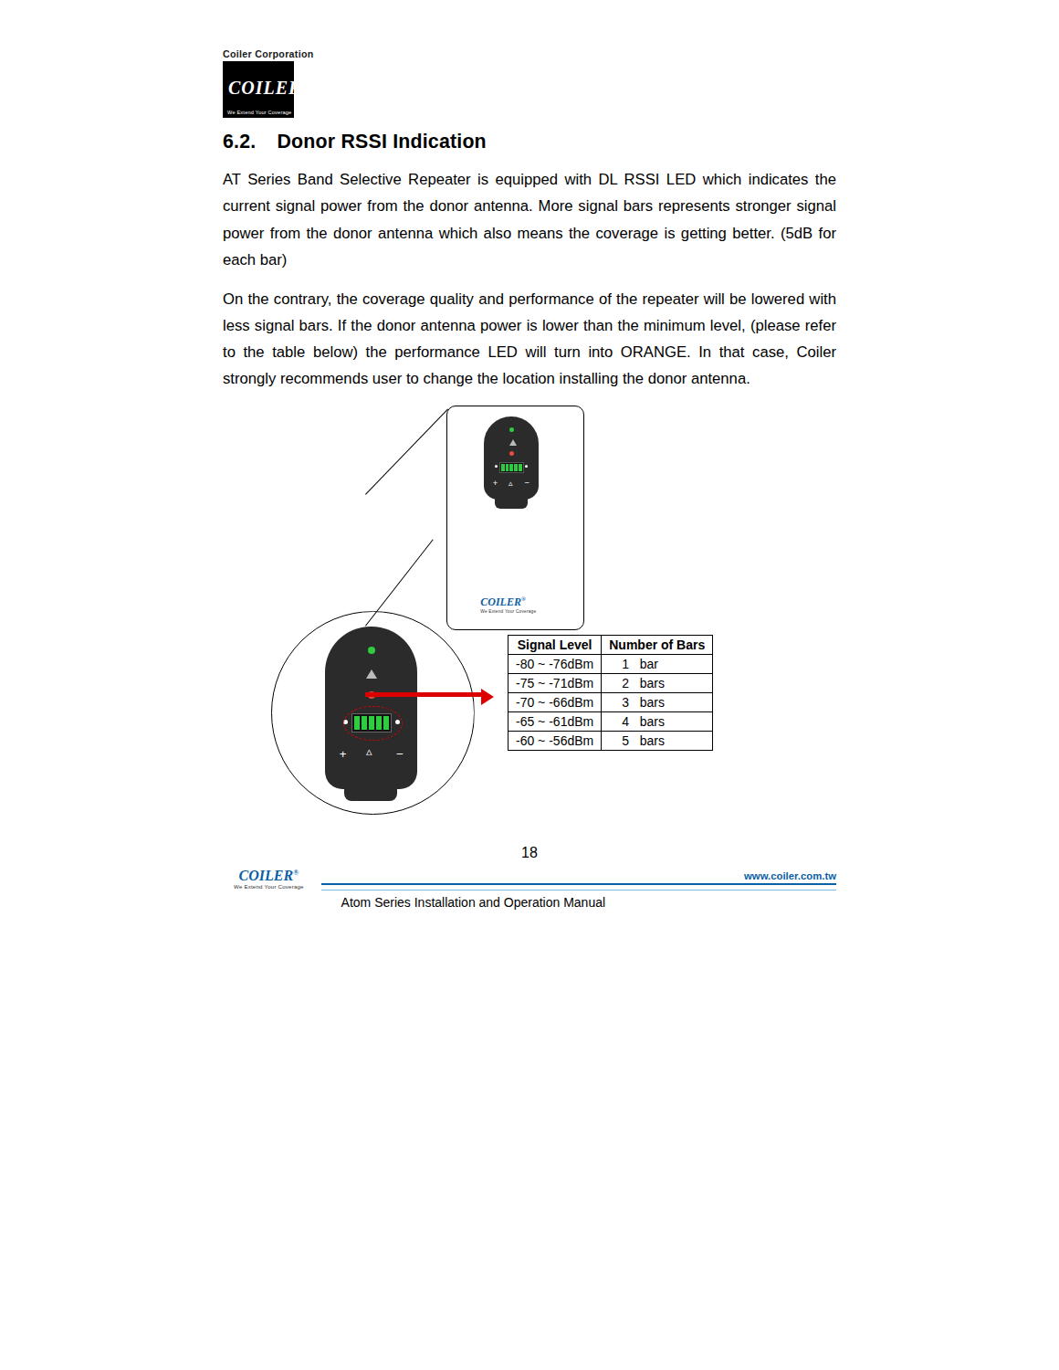Coiler Corporation
COILER® We Extend Your Coverage
6.2. Donor RSSI Indication
AT Series Band Selective Repeater is equipped with DL RSSI LED which indicates the current signal power from the donor antenna. More signal bars represents stronger signal power from the donor antenna which also means the coverage is getting better. (5dB for each bar)
On the contrary, the coverage quality and performance of the repeater will be lowered with less signal bars. If the donor antenna power is lower than the minimum level, (please refer to the table below) the performance LED will turn into ORANGE. In that case, Coiler strongly recommends user to change the location installing the donor antenna.
+ ▵ −
COILER® We Extend Your Coverage
+ ▵ −
| Signal Level | Number of Bars |
| --- | --- |
| -80 ~ -76dBm | 1 bar |
| -75 ~ -71dBm | 2 bars |
| -70 ~ -66dBm | 3 bars |
| -65 ~ -61dBm | 4 bars |
| -60 ~ -56dBm | 5 bars |
18
COILER®
We Extend Your Coverage
Atom Series Installation and Operation Manual
www.coiler.com.tw